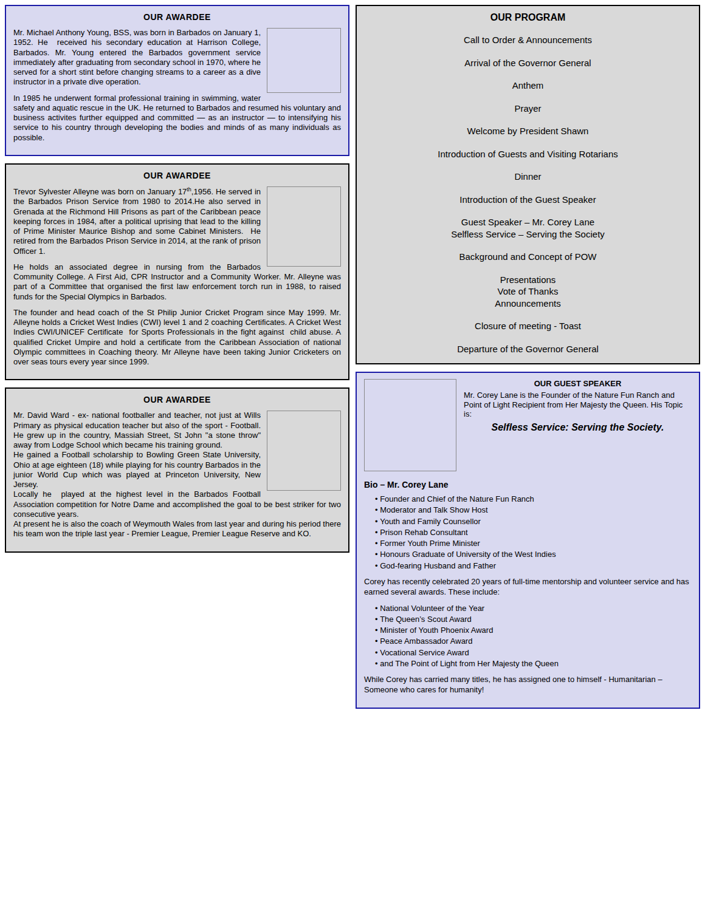OUR AWARDEE
Mr. Michael Anthony Young, BSS, was born in Barbados on January 1, 1952. He received his secondary education at Harrison College, Barbados. Mr. Young entered the Barbados government service immediately after graduating from secondary school in 1970, where he served for a short stint before changing streams to a career as a dive instructor in a private dive operation.
In 1985 he underwent formal professional training in swimming, water safety and aquatic rescue in the UK. He returned to Barbados and resumed his voluntary and business activites further equipped and committed — as an instructor — to intensifying his service to his country through developing the bodies and minds of as many individuals as possible.
OUR AWARDEE
Trevor Sylvester Alleyne was born on January 17th,1956. He served in the Barbados Prison Service from 1980 to 2014.He also served in Grenada at the Richmond Hill Prisons as part of the Caribbean peace keeping forces in 1984, after a political uprising that lead to the killing of Prime Minister Maurice Bishop and some Cabinet Ministers. He retired from the Barbados Prison Service in 2014, at the rank of prison Officer 1.
He holds an associated degree in nursing from the Barbados Community College. A First Aid, CPR Instructor and a Community Worker. Mr. Alleyne was part of a Committee that organised the first law enforcement torch run in 1988, to raised funds for the Special Olympics in Barbados.
The founder and head coach of the St Philip Junior Cricket Program since May 1999. Mr. Alleyne holds a Cricket West Indies (CWI) level 1 and 2 coaching Certificates. A Cricket West Indies CWI/UNICEF Certificate for Sports Professionals in the fight against child abuse. A qualified Cricket Umpire and hold a certificate from the Caribbean Association of national Olympic committees in Coaching theory. Mr Alleyne have been taking Junior Cricketers on over seas tours every year since 1999.
OUR AWARDEE
Mr. David Ward - ex- national footballer and teacher, not just at Wills Primary as physical education teacher but also of the sport - Football. He grew up in the country, Massiah Street, St John "a stone throw" away from Lodge School which became his training ground.
He gained a Football scholarship to Bowling Green State University, Ohio at age eighteen (18) while playing for his country Barbados in the junior World Cup which was played at Princeton University, New Jersey.
Locally he played at the highest level in the Barbados Football Association competition for Notre Dame and accomplished the goal to be best striker for two consecutive years.
At present he is also the coach of Weymouth Wales from last year and during his period there his team won the triple last year - Premier League, Premier League Reserve and KO.
OUR PROGRAM
Call to Order & Announcements
Arrival of the Governor General
Anthem
Prayer
Welcome by President Shawn
Introduction of Guests and Visiting Rotarians
Dinner
Introduction of the Guest Speaker
Guest Speaker – Mr. Corey Lane
Selfless Service – Serving the Society
Background and Concept of POW
Presentations
Vote of Thanks
Announcements
Closure of meeting - Toast
Departure of the Governor General
OUR GUEST SPEAKER
Mr. Corey Lane is the Founder of the Nature Fun Ranch and Point of Light Recipient from Her Majesty the Queen. His Topic is:
Selfless Service: Serving the Society.
Bio – Mr. Corey Lane
Founder and Chief of the Nature Fun Ranch
Moderator and Talk Show Host
Youth and Family Counsellor
Prison Rehab Consultant
Former Youth Prime Minister
Honours Graduate of University of the West Indies
God-fearing Husband and Father
Corey has recently celebrated 20 years of full-time mentorship and volunteer service and has earned several awards. These include:
National Volunteer of the Year
The Queen’s Scout Award
Minister of Youth Phoenix Award
Peace Ambassador Award
Vocational Service Award
and The Point of Light from Her Majesty the Queen
While Corey has carried many titles, he has assigned one to himself - Humanitarian – Someone who cares for humanity!